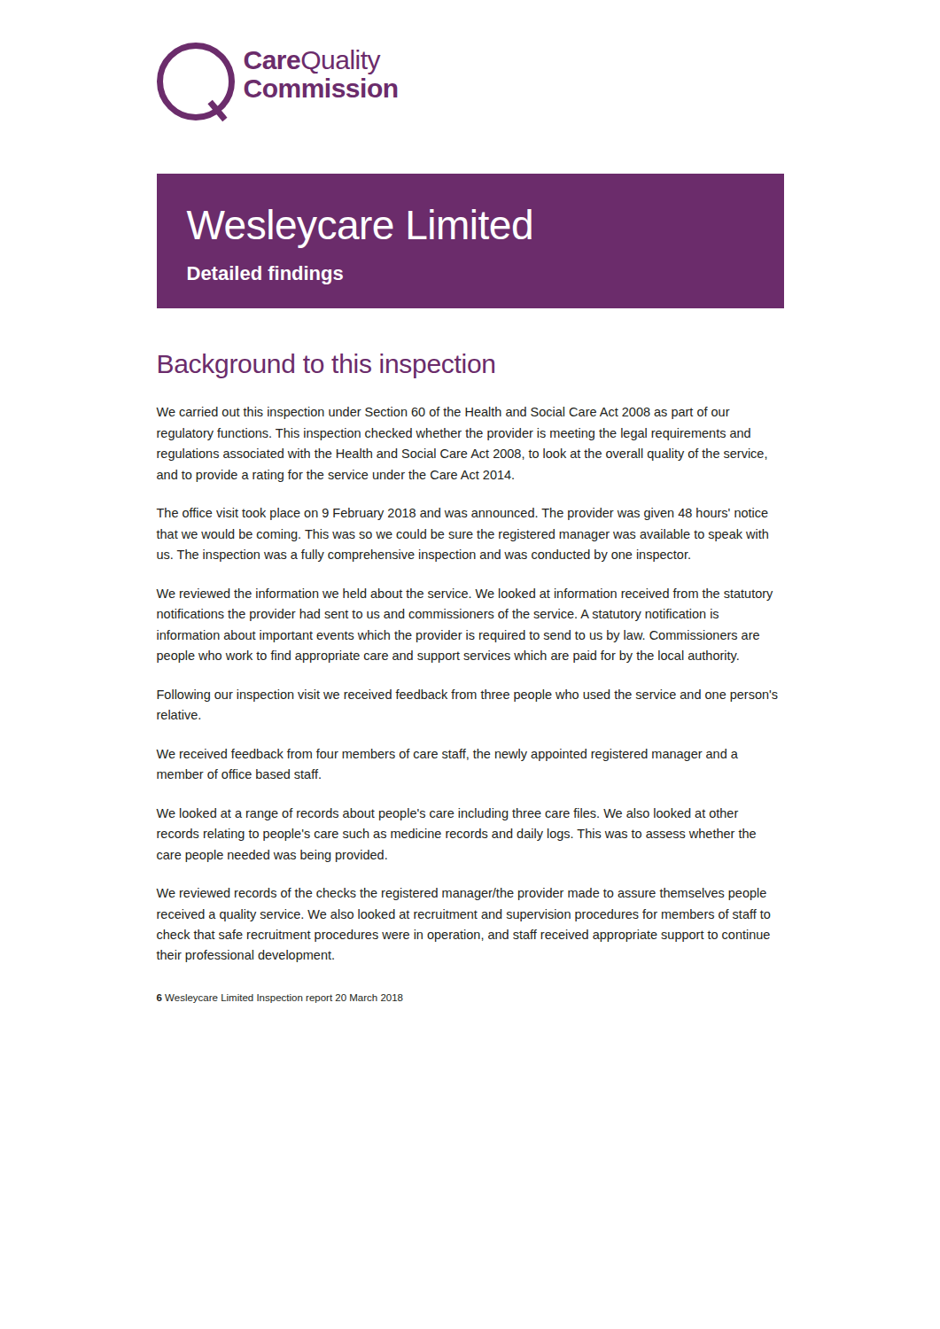CareQuality
Commission
Wesleycare Limited
Detailed findings
Background to this inspection
We carried out this inspection under Section 60 of the Health and Social Care Act 2008 as part of our regulatory functions. This inspection checked whether the provider is meeting the legal requirements and regulations associated with the Health and Social Care Act 2008, to look at the overall quality of the service, and to provide a rating for the service under the Care Act 2014.
The office visit took place on 9 February 2018 and was announced. The provider was given 48 hours' notice that we would be coming. This was so we could be sure the registered manager was available to speak with us. The inspection was a fully comprehensive inspection and was conducted by one inspector.
We reviewed the information we held about the service. We looked at information received from the statutory notifications the provider had sent to us and commissioners of the service. A statutory notification is information about important events which the provider is required to send to us by law. Commissioners are people who work to find appropriate care and support services which are paid for by the local authority.
Following our inspection visit we received feedback from three people who used the service and one person's relative.
We received feedback from four members of care staff, the newly appointed registered manager and a member of office based staff.
We looked at a range of records about people's care including three care files. We also looked at other records relating to people's care such as medicine records and daily logs. This was to assess whether the care people needed was being provided.
We reviewed records of the checks the registered manager/the provider made to assure themselves people received a quality service. We also looked at recruitment and supervision procedures for members of staff to check that safe recruitment procedures were in operation, and staff received appropriate support to continue their professional development.
6 Wesleycare Limited Inspection report 20 March 2018